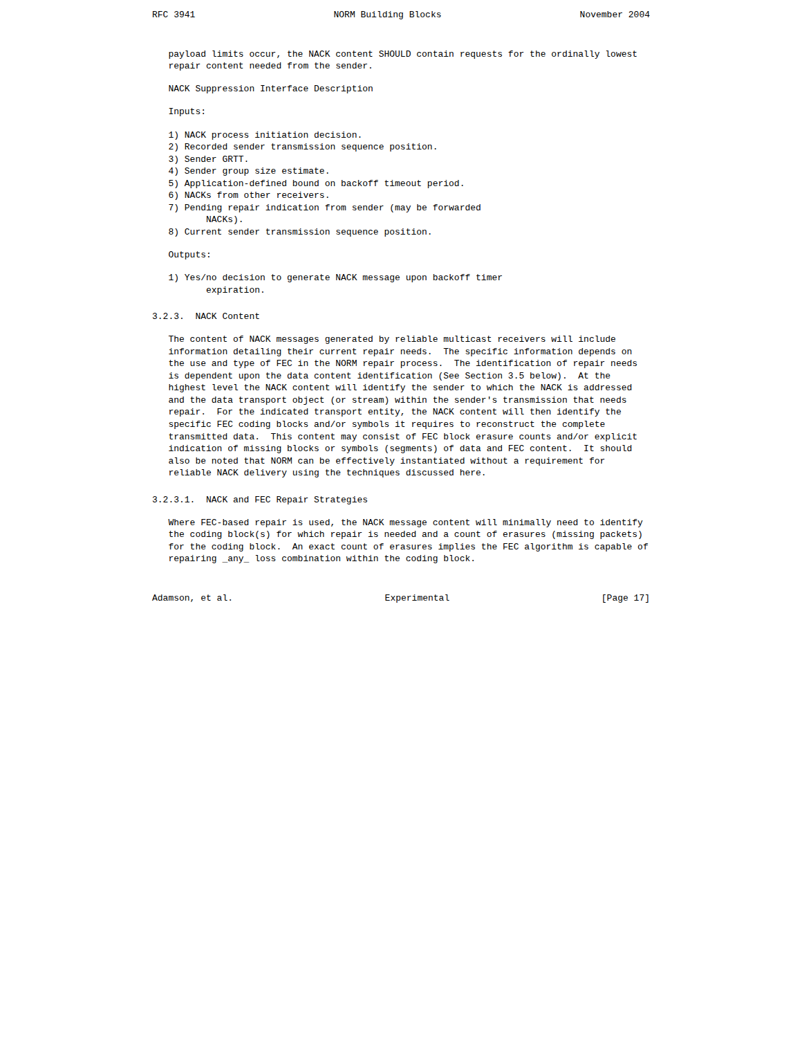RFC 3941 NORM Building Blocks November 2004
payload limits occur, the NACK content SHOULD contain requests for the ordinally lowest repair content needed from the sender.
NACK Suppression Interface Description
Inputs:
1) NACK process initiation decision.
2) Recorded sender transmission sequence position.
3) Sender GRTT.
4) Sender group size estimate.
5) Application-defined bound on backoff timeout period.
6) NACKs from other receivers.
7) Pending repair indication from sender (may be forwarded
NACKs).
8) Current sender transmission sequence position.
Outputs:
1) Yes/no decision to generate NACK message upon backoff timer
expiration.
3.2.3. NACK Content
The content of NACK messages generated by reliable multicast receivers will include information detailing their current repair needs. The specific information depends on the use and type of FEC in the NORM repair process. The identification of repair needs is dependent upon the data content identification (See Section 3.5 below). At the highest level the NACK content will identify the sender to which the NACK is addressed and the data transport object (or stream) within the sender's transmission that needs repair. For the indicated transport entity, the NACK content will then identify the specific FEC coding blocks and/or symbols it requires to reconstruct the complete transmitted data. This content may consist of FEC block erasure counts and/or explicit indication of missing blocks or symbols (segments) of data and FEC content. It should also be noted that NORM can be effectively instantiated without a requirement for reliable NACK delivery using the techniques discussed here.
3.2.3.1. NACK and FEC Repair Strategies
Where FEC-based repair is used, the NACK message content will minimally need to identify the coding block(s) for which repair is needed and a count of erasures (missing packets) for the coding block. An exact count of erasures implies the FEC algorithm is capable of repairing _any_ loss combination within the coding block.
Adamson, et al. Experimental[Page 17]